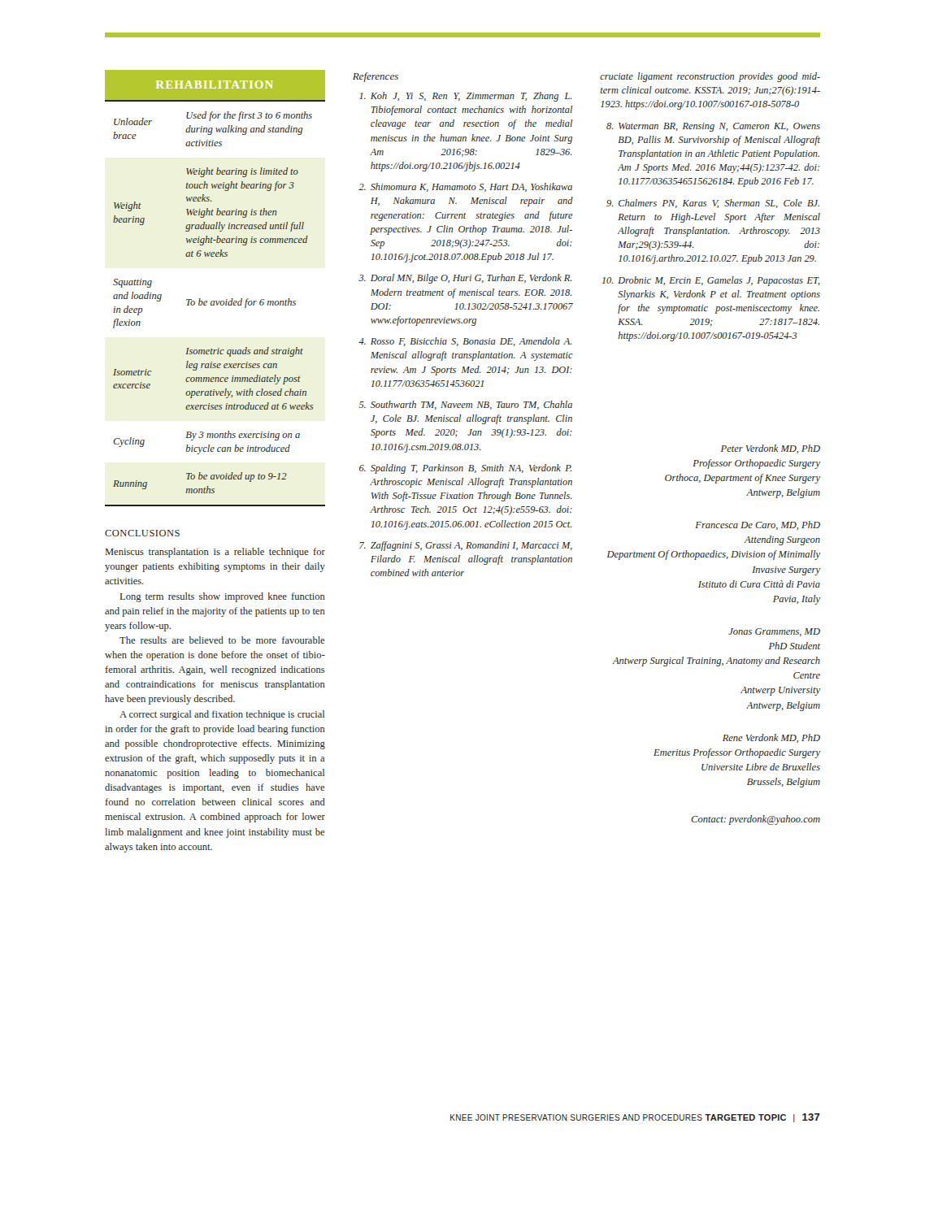REHABILITATION
| Unloader brace | Used for the first 3 to 6 months during walking and standing activities |
| Weight bearing | Weight bearing is limited to touch weight bearing for 3 weeks. Weight bearing is then gradually increased until full weight-bearing is commenced at 6 weeks |
| Squatting and loading in deep flexion | To be avoided for 6 months |
| Isometric excercise | Isometric quads and straight leg raise exercises can commence immediately post operatively, with closed chain exercises introduced at 6 weeks |
| Cycling | By 3 months exercising on a bicycle can be introduced |
| Running | To be avoided up to 9-12 months |
CONCLUSIONS
Meniscus transplantation is a reliable technique for younger patients exhibiting symptoms in their daily activities.
Long term results show improved knee function and pain relief in the majority of the patients up to ten years follow-up.
The results are believed to be more favourable when the operation is done before the onset of tibio-femoral arthritis. Again, well recognized indications and contraindications for meniscus transplantation have been previously described.
A correct surgical and fixation technique is crucial in order for the graft to provide load bearing function and possible chondroprotective effects. Minimizing extrusion of the graft, which supposedly puts it in a nonanatomic position leading to biomechanical disadvantages is important, even if studies have found no correlation between clinical scores and meniscal extrusion. A combined approach for lower limb malalignment and knee joint instability must be always taken into account.
References
Koh J, Yi S, Ren Y, Zimmerman T, Zhang L. Tibiofemoral contact mechanics with horizontal cleavage tear and resection of the medial meniscus in the human knee. J Bone Joint Surg Am 2016;98: 1829–36. https://doi.org/10.2106/jbjs.16.00214
Shimomura K, Hamamoto S, Hart DA, Yoshikawa H, Nakamura N. Meniscal repair and regeneration: Current strategies and future perspectives. J Clin Orthop Trauma. 2018. Jul-Sep 2018;9(3):247-253. doi: 10.1016/j.jcot.2018.07.008.Epub 2018 Jul 17.
Doral MN, Bilge O, Huri G, Turhan E, Verdonk R. Modern treatment of meniscal tears. EOR. 2018. DOI: 10.1302/2058-5241.3.170067 www.efortopenreviews.org
Rosso F, Bisicchia S, Bonasia DE, Amendola A. Meniscal allograft transplantation. A systematic review. Am J Sports Med. 2014; Jun 13. DOI: 10.1177/0363546514536021
Southwarth TM, Naveem NB, Tauro TM, Chahla J, Cole BJ. Meniscal allograft transplant. Clin Sports Med. 2020; Jan 39(1):93-123. doi: 10.1016/j.csm.2019.08.013.
Spalding T, Parkinson B, Smith NA, Verdonk P. Arthroscopic Meniscal Allograft Transplantation With Soft-Tissue Fixation Through Bone Tunnels. Arthrosc Tech. 2015 Oct 12;4(5):e559-63. doi: 10.1016/j.eats.2015.06.001. eCollection 2015 Oct.
Zaffagnini S, Grassi A, Romandini I, Marcacci M, Filardo F. Meniscal allograft transplantation combined with anterior
cruciate ligament reconstruction provides good mid-term clinical outcome. KSSTA. 2019; Jun;27(6):1914-1923. https://doi.org/10.1007/s00167-018-5078-0
Waterman BR, Rensing N, Cameron KL, Owens BD, Pallis M. Survivorship of Meniscal Allograft Transplantation in an Athletic Patient Population. Am J Sports Med. 2016 May;44(5):1237-42. doi: 10.1177/0363546515626184. Epub 2016 Feb 17.
Chalmers PN, Karas V, Sherman SL, Cole BJ. Return to High-Level Sport After Meniscal Allograft Transplantation. Arthroscopy. 2013 Mar;29(3):539-44. doi: 10.1016/j.arthro.2012.10.027. Epub 2013 Jan 29.
Drobnic M, Ercin E, Gamelas J, Papacostas ET, Slynarkis K, Verdonk P et al. Treatment options for the symptomatic post-meniscectomy knee. KSSA. 2019; 27:1817–1824. https://doi.org/10.1007/s00167-019-05424-3
Peter Verdonk MD, PhD
Professor Orthopaedic Surgery
Orthoca, Department of Knee Surgery
Antwerp, Belgium
Francesca De Caro, MD, PhD
Attending Surgeon
Department Of Orthopaedics, Division of Minimally Invasive Surgery
Istituto di Cura Città di Pavia
Pavia, Italy
Jonas Grammens, MD
PhD Student
Antwerp Surgical Training, Anatomy and Research Centre
Antwerp University
Antwerp, Belgium
Rene Verdonk MD, PhD
Emeritus Professor Orthopaedic Surgery
Universite Libre de Bruxelles
Brussels, Belgium
Contact: pverdonk@yahoo.com
KNEE JOINT PRESERVATION SURGERIES AND PROCEDURES TARGETED TOPIC |137